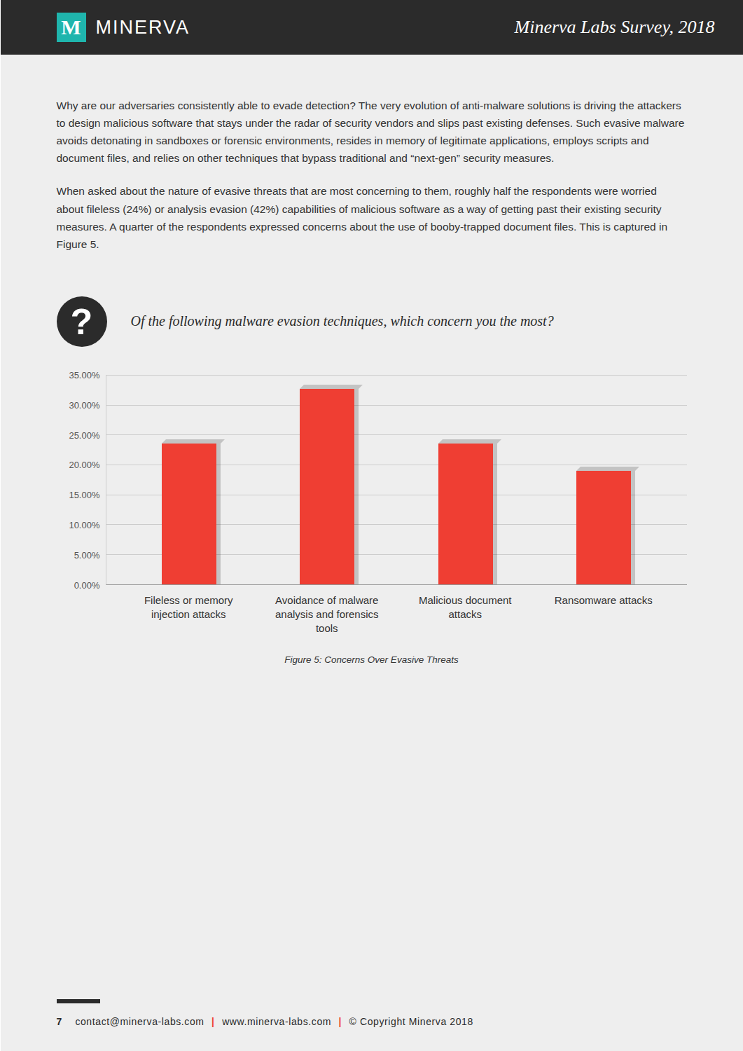MINERVA
Minerva Labs Survey, 2018
Why are our adversaries consistently able to evade detection? The very evolution of anti-malware solutions is driving the attackers to design malicious software that stays under the radar of security vendors and slips past existing defenses. Such evasive malware avoids detonating in sandboxes or forensic environments, resides in memory of legitimate applications, employs scripts and document files, and relies on other techniques that bypass traditional and “next-gen” security measures.
When asked about the nature of evasive threats that are most concerning to them, roughly half the respondents were worried about fileless (24%) or analysis evasion (42%) capabilities of malicious software as a way of getting past their existing security measures. A quarter of the respondents expressed concerns about the use of booby-trapped document files. This is captured in Figure 5.
?
Of the following malware evasion techniques, which concern you the most?
35.00% 30.00% 25.00% 20.00% 15.00% 10.00% 5.00% 0.00%
Fileless or memory injection attacks
Avoidance of malware analysis and forensics tools
Malicious document attacks
Ransomware attacks
Figure 5: Concerns Over Evasive Threats
7 contact@minerva-labs.com | www.minerva-labs.com | © Copyright Minerva 2018